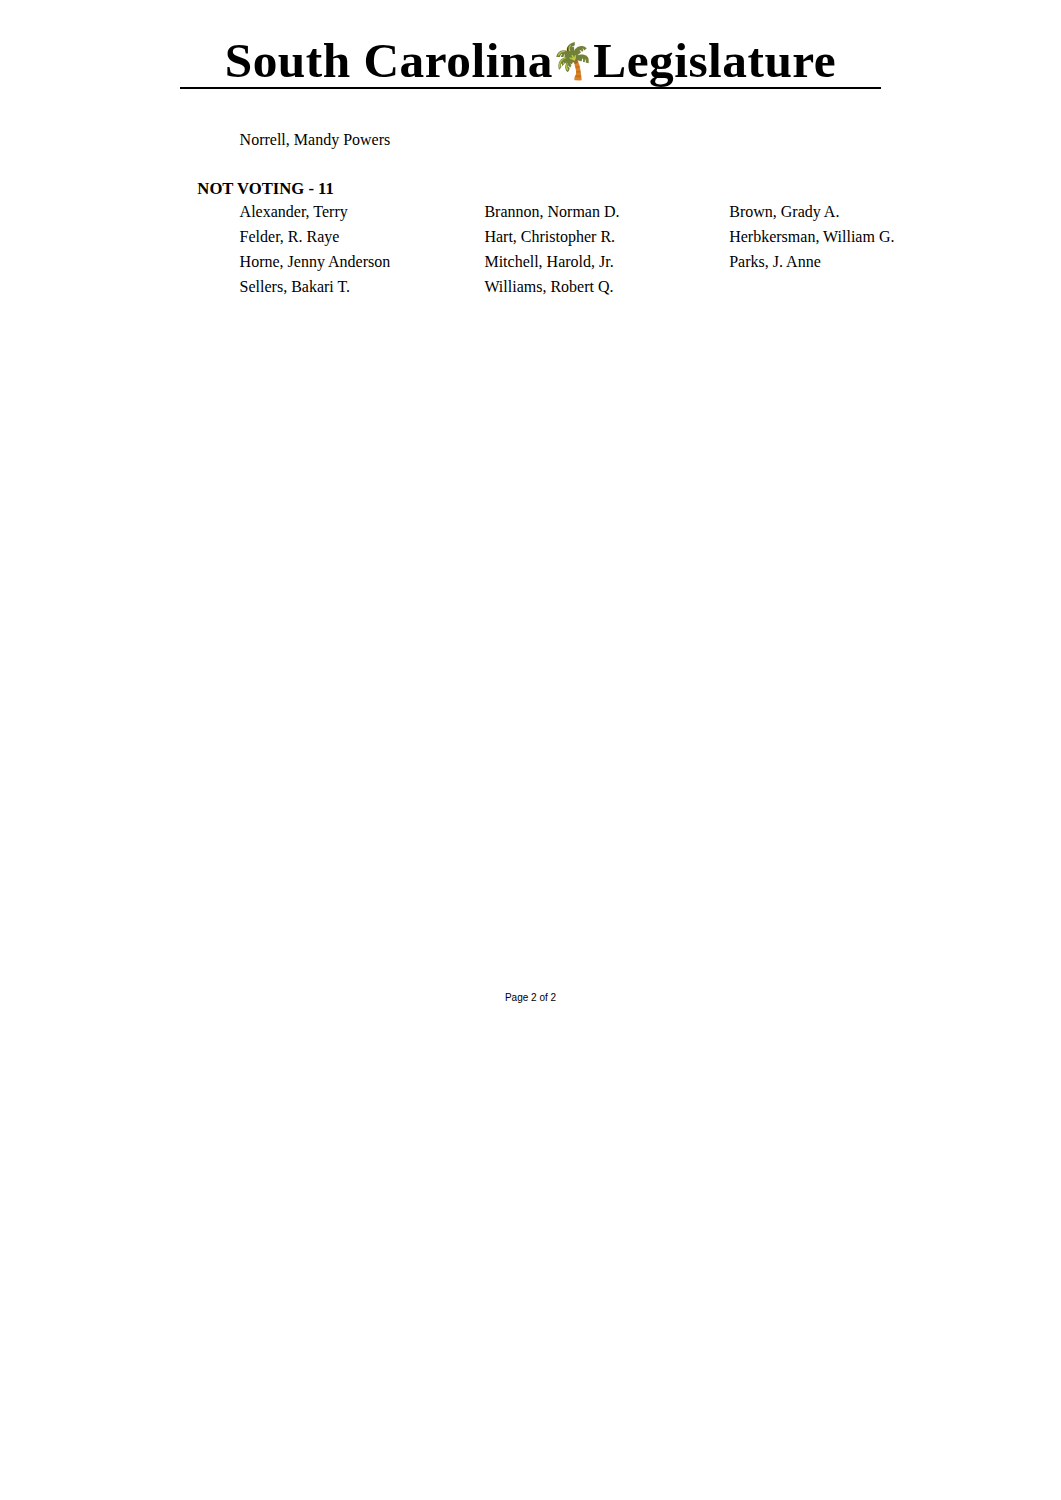South Carolina☾🌴Legislature
Norrell, Mandy Powers
NOT VOTING - 11
| Alexander, Terry | Brannon, Norman D. | Brown, Grady A. |
| Felder, R. Raye | Hart, Christopher R. | Herbkersman, William G. |
| Horne, Jenny Anderson | Mitchell, Harold, Jr. | Parks, J. Anne |
| Sellers, Bakari T. | Williams, Robert Q. | |
Page 2 of 2